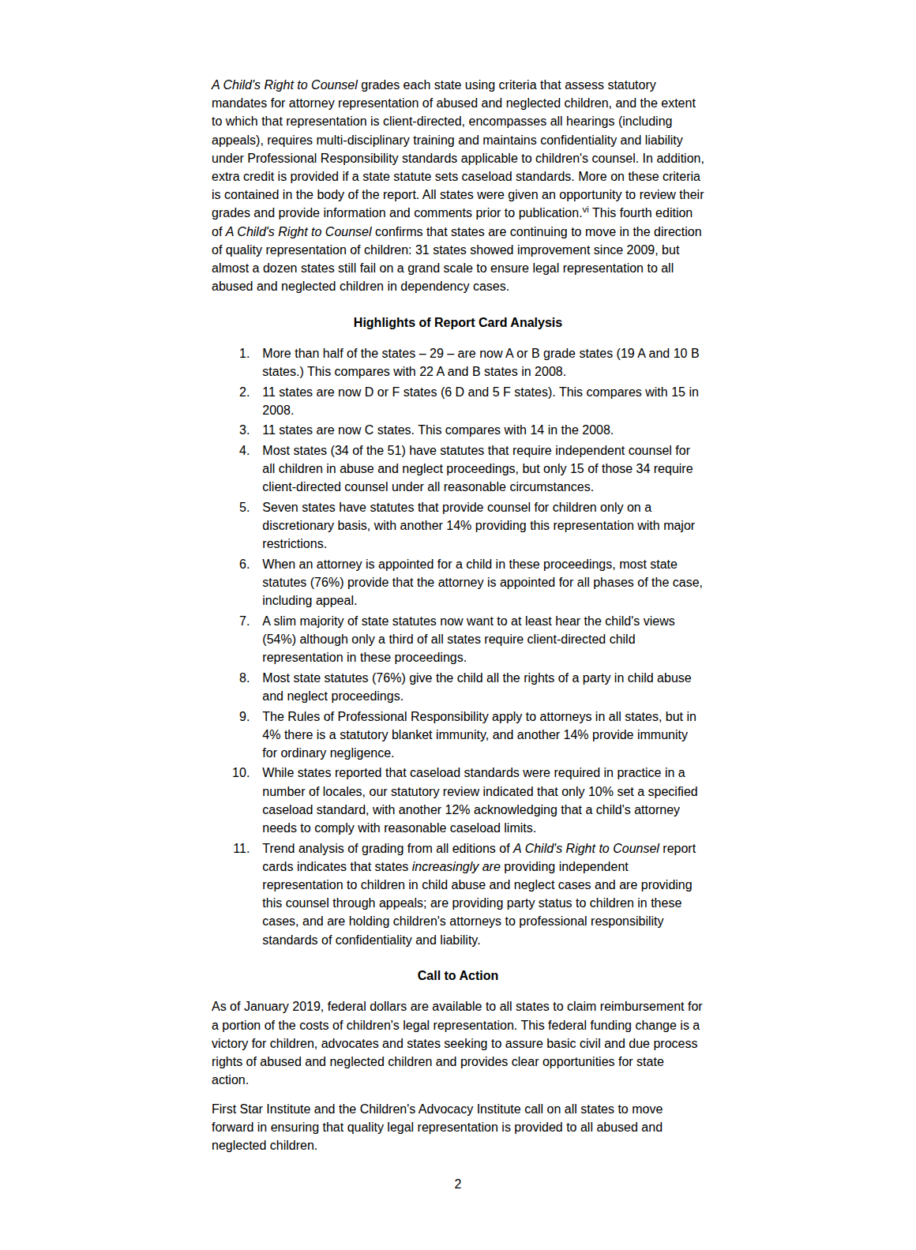A Child's Right to Counsel grades each state using criteria that assess statutory mandates for attorney representation of abused and neglected children, and the extent to which that representation is client-directed, encompasses all hearings (including appeals), requires multi-disciplinary training and maintains confidentiality and liability under Professional Responsibility standards applicable to children's counsel. In addition, extra credit is provided if a state statute sets caseload standards. More on these criteria is contained in the body of the report. All states were given an opportunity to review their grades and provide information and comments prior to publication.vi This fourth edition of A Child's Right to Counsel confirms that states are continuing to move in the direction of quality representation of children: 31 states showed improvement since 2009, but almost a dozen states still fail on a grand scale to ensure legal representation to all abused and neglected children in dependency cases.
Highlights of Report Card Analysis
More than half of the states – 29 – are now A or B grade states (19 A and 10 B states.) This compares with 22 A and B states in 2008.
11 states are now D or F states (6 D and 5 F states). This compares with 15 in 2008.
11 states are now C states. This compares with 14 in the 2008.
Most states (34 of the 51) have statutes that require independent counsel for all children in abuse and neglect proceedings, but only 15 of those 34 require client-directed counsel under all reasonable circumstances.
Seven states have statutes that provide counsel for children only on a discretionary basis, with another 14% providing this representation with major restrictions.
When an attorney is appointed for a child in these proceedings, most state statutes (76%) provide that the attorney is appointed for all phases of the case, including appeal.
A slim majority of state statutes now want to at least hear the child's views (54%) although only a third of all states require client-directed child representation in these proceedings.
Most state statutes (76%) give the child all the rights of a party in child abuse and neglect proceedings.
The Rules of Professional Responsibility apply to attorneys in all states, but in 4% there is a statutory blanket immunity, and another 14% provide immunity for ordinary negligence.
While states reported that caseload standards were required in practice in a number of locales, our statutory review indicated that only 10% set a specified caseload standard, with another 12% acknowledging that a child's attorney needs to comply with reasonable caseload limits.
Trend analysis of grading from all editions of A Child's Right to Counsel report cards indicates that states increasingly are providing independent representation to children in child abuse and neglect cases and are providing this counsel through appeals; are providing party status to children in these cases, and are holding children's attorneys to professional responsibility standards of confidentiality and liability.
Call to Action
As of January 2019, federal dollars are available to all states to claim reimbursement for a portion of the costs of children's legal representation. This federal funding change is a victory for children, advocates and states seeking to assure basic civil and due process rights of abused and neglected children and provides clear opportunities for state action.
First Star Institute and the Children's Advocacy Institute call on all states to move forward in ensuring that quality legal representation is provided to all abused and neglected children.
2